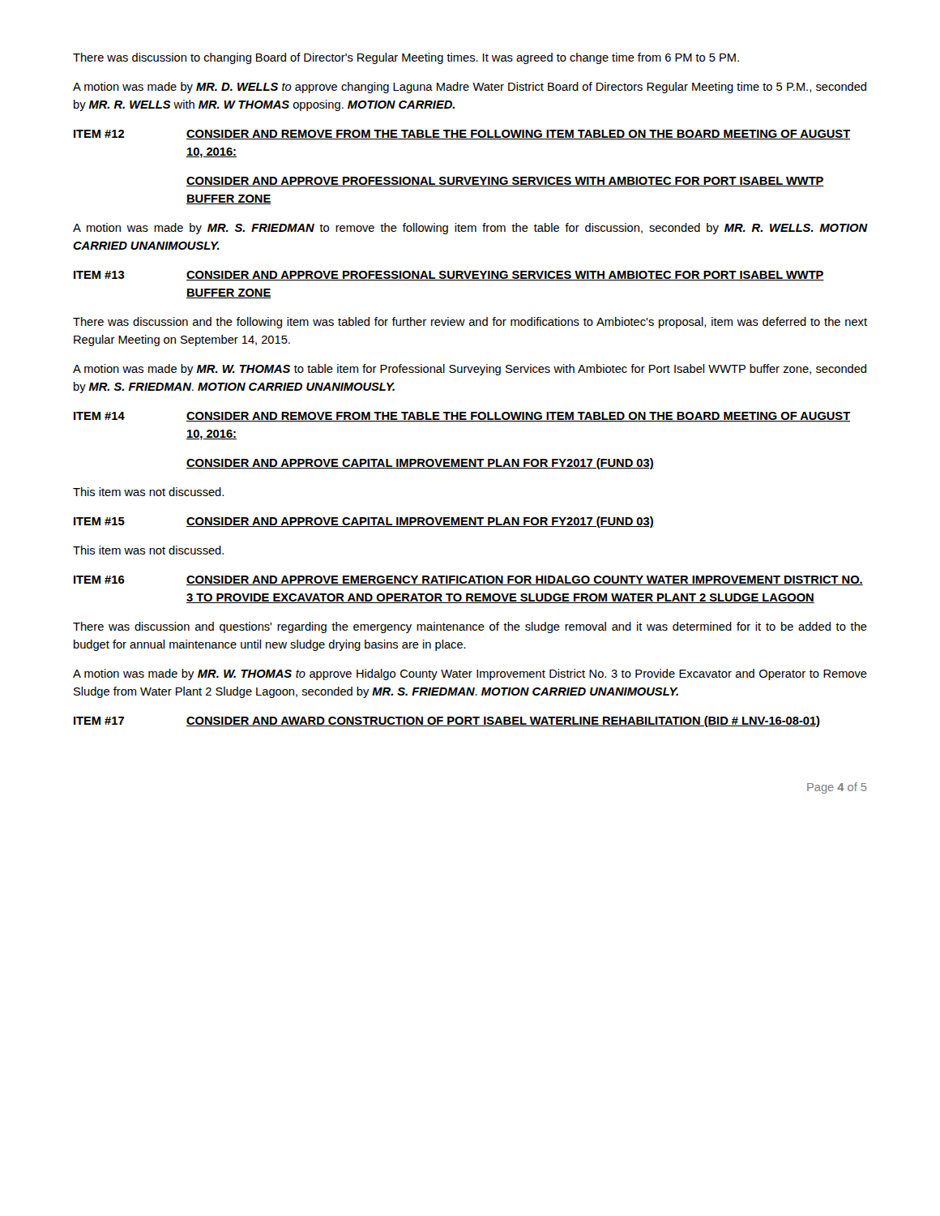There was discussion to changing Board of Director's Regular Meeting times. It was agreed to change time from 6 PM to 5 PM.
A motion was made by MR. D. WELLS to approve changing Laguna Madre Water District Board of Directors Regular Meeting time to 5 P.M., seconded by MR. R. WELLS with MR. W THOMAS opposing. MOTION CARRIED.
ITEM #12
CONSIDER AND REMOVE FROM THE TABLE THE FOLLOWING ITEM TABLED ON THE BOARD MEETING OF AUGUST 10, 2016:
CONSIDER AND APPROVE PROFESSIONAL SURVEYING SERVICES WITH AMBIOTEC FOR PORT ISABEL WWTP BUFFER ZONE
A motion was made by MR. S. FRIEDMAN to remove the following item from the table for discussion, seconded by MR. R. WELLS. MOTION CARRIED UNANIMOUSLY.
ITEM #13
CONSIDER AND APPROVE PROFESSIONAL SURVEYING SERVICES WITH AMBIOTEC FOR PORT ISABEL WWTP BUFFER ZONE
There was discussion and the following item was tabled for further review and for modifications to Ambiotec's proposal, item was deferred to the next Regular Meeting on September 14, 2015.
A motion was made by MR. W. THOMAS to table item for Professional Surveying Services with Ambiotec for Port Isabel WWTP buffer zone, seconded by MR. S. FRIEDMAN. MOTION CARRIED UNANIMOUSLY.
ITEM #14
CONSIDER AND REMOVE FROM THE TABLE THE FOLLOWING ITEM TABLED ON THE BOARD MEETING OF AUGUST 10, 2016:
CONSIDER AND APPROVE CAPITAL IMPROVEMENT PLAN FOR FY2017 (FUND 03)
This item was not discussed.
ITEM #15
CONSIDER AND APPROVE CAPITAL IMPROVEMENT PLAN FOR FY2017 (FUND 03)
This item was not discussed.
ITEM #16
CONSIDER AND APPROVE EMERGENCY RATIFICATION FOR HIDALGO COUNTY WATER IMPROVEMENT DISTRICT NO. 3 TO PROVIDE EXCAVATOR AND OPERATOR TO REMOVE SLUDGE FROM WATER PLANT 2 SLUDGE LAGOON
There was discussion and questions' regarding the emergency maintenance of the sludge removal and it was determined for it to be added to the budget for annual maintenance until new sludge drying basins are in place.
A motion was made by MR. W. THOMAS to approve Hidalgo County Water Improvement District No. 3 to Provide Excavator and Operator to Remove Sludge from Water Plant 2 Sludge Lagoon, seconded by MR. S. FRIEDMAN. MOTION CARRIED UNANIMOUSLY.
ITEM #17
CONSIDER AND AWARD CONSTRUCTION OF PORT ISABEL WATERLINE REHABILITATION (BID # LNV-16-08-01)
Page 4 of 5